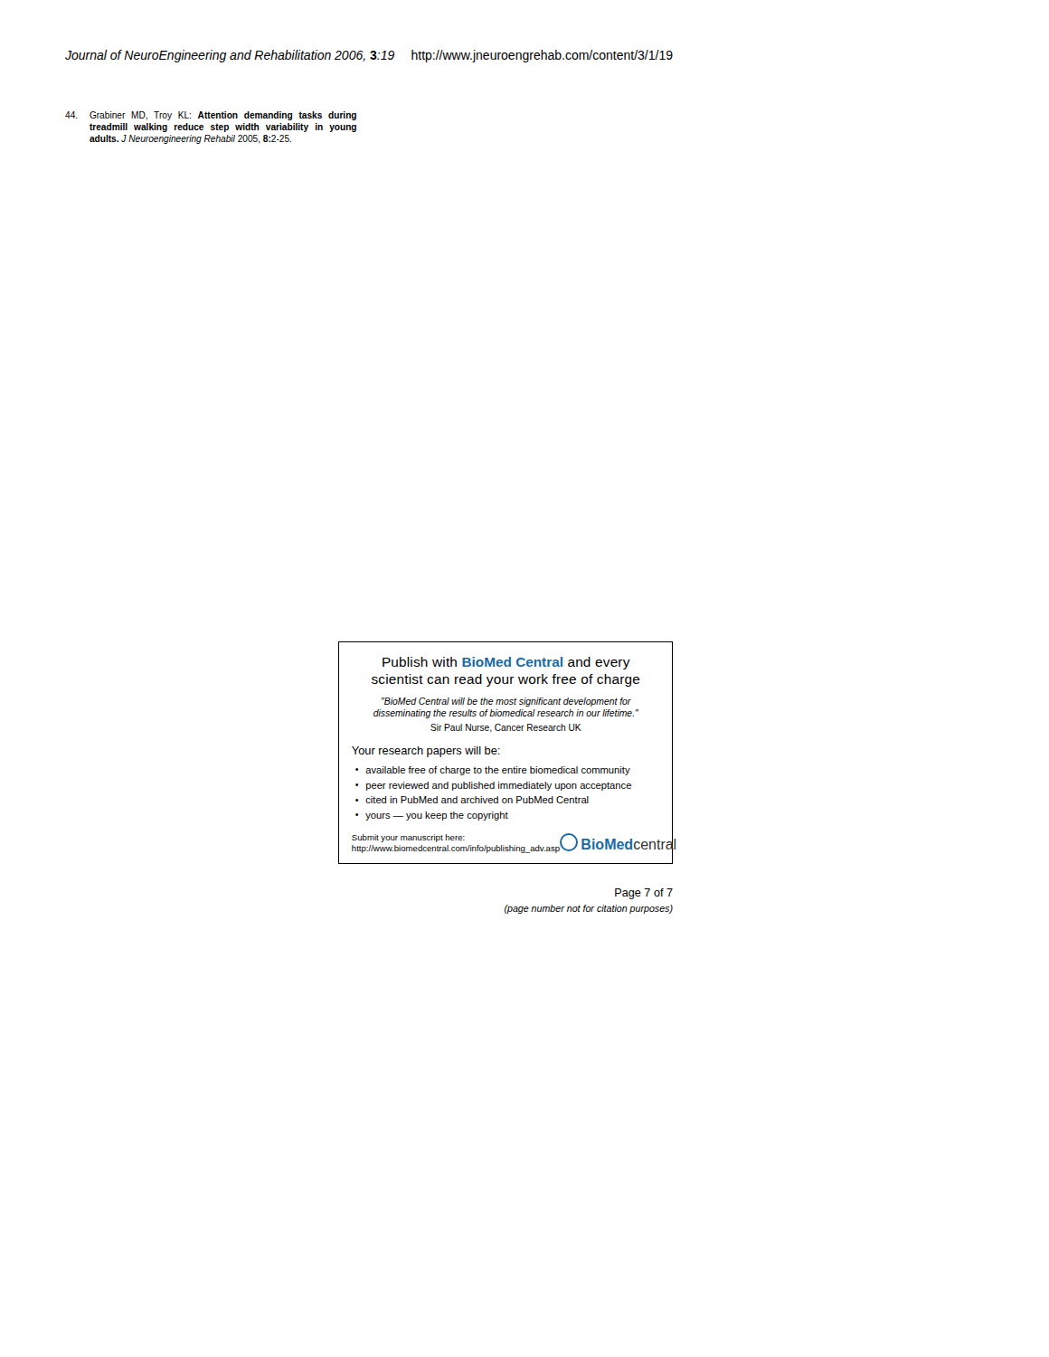Journal of NeuroEngineering and Rehabilitation 2006, 3:19
http://www.jneuroengrehab.com/content/3/1/19
44.
Grabiner MD, Troy KL: Attention demanding tasks during treadmill walking reduce step width variability in young adults. J Neuroengineering Rehabil 2005, 8: 2-25.
Publish with BioMed Central and every
scientist can read your work free of charge
"BioMed Central will be the most significant development for disseminating the results of biomedical research in our lifetime."
Sir Paul Nurse, Cancer Research UK
Your research papers will be:
available free of charge to the entire biomedical community
peer reviewed and published immediately upon acceptance
cited in PubMed and archived on PubMed Central
yours — you keep the copyright
Submit your manuscript here:
http://www.biomedcentral.com/info/publishing_adv.asp
BioMed central
Page 7 of 7
(page number not for citation purposes)